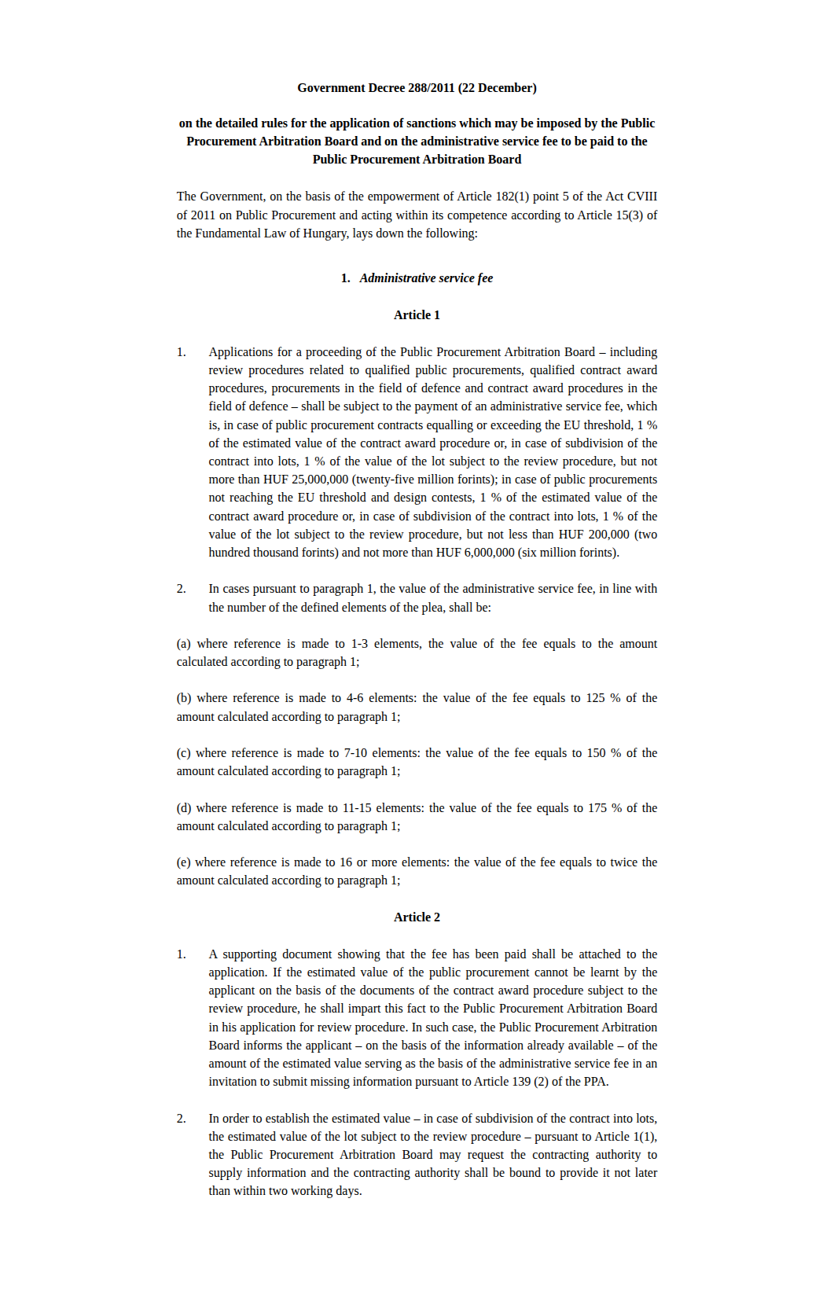Government Decree 288/2011 (22 December)
on the detailed rules for the application of sanctions which may be imposed by the Public Procurement Arbitration Board and on the administrative service fee to be paid to the Public Procurement Arbitration Board
The Government, on the basis of the empowerment of Article 182(1) point 5 of the Act CVIII of 2011 on Public Procurement and acting within its competence according to Article 15(3) of the Fundamental Law of Hungary, lays down the following:
1. Administrative service fee
Article 1
1.
Applications for a proceeding of the Public Procurement Arbitration Board – including review procedures related to qualified public procurements, qualified contract award procedures, procurements in the field of defence and contract award procedures in the field of defence – shall be subject to the payment of an administrative service fee, which is, in case of public procurement contracts equalling or exceeding the EU threshold, 1 % of the estimated value of the contract award procedure or, in case of subdivision of the contract into lots, 1 % of the value of the lot subject to the review procedure, but not more than HUF 25,000,000 (twenty-five million forints); in case of public procurements not reaching the EU threshold and design contests, 1 % of the estimated value of the contract award procedure or, in case of subdivision of the contract into lots, 1 % of the value of the lot subject to the review procedure, but not less than HUF 200,000 (two hundred thousand forints) and not more than HUF 6,000,000 (six million forints).
2.
In cases pursuant to paragraph 1, the value of the administrative service fee, in line with the number of the defined elements of the plea, shall be:
(a) where reference is made to 1-3 elements, the value of the fee equals to the amount calculated according to paragraph 1;
(b) where reference is made to 4-6 elements: the value of the fee equals to 125 % of the amount calculated according to paragraph 1;
(c) where reference is made to 7-10 elements: the value of the fee equals to 150 % of the amount calculated according to paragraph 1;
(d) where reference is made to 11-15 elements: the value of the fee equals to 175 % of the amount calculated according to paragraph 1;
(e) where reference is made to 16 or more elements: the value of the fee equals to twice the amount calculated according to paragraph 1;
Article 2
1.
A supporting document showing that the fee has been paid shall be attached to the application. If the estimated value of the public procurement cannot be learnt by the applicant on the basis of the documents of the contract award procedure subject to the review procedure, he shall impart this fact to the Public Procurement Arbitration Board in his application for review procedure. In such case, the Public Procurement Arbitration Board informs the applicant – on the basis of the information already available – of the amount of the estimated value serving as the basis of the administrative service fee in an invitation to submit missing information pursuant to Article 139 (2) of the PPA.
2.
In order to establish the estimated value – in case of subdivision of the contract into lots, the estimated value of the lot subject to the review procedure – pursuant to Article 1(1), the Public Procurement Arbitration Board may request the contracting authority to supply information and the contracting authority shall be bound to provide it not later than within two working days.